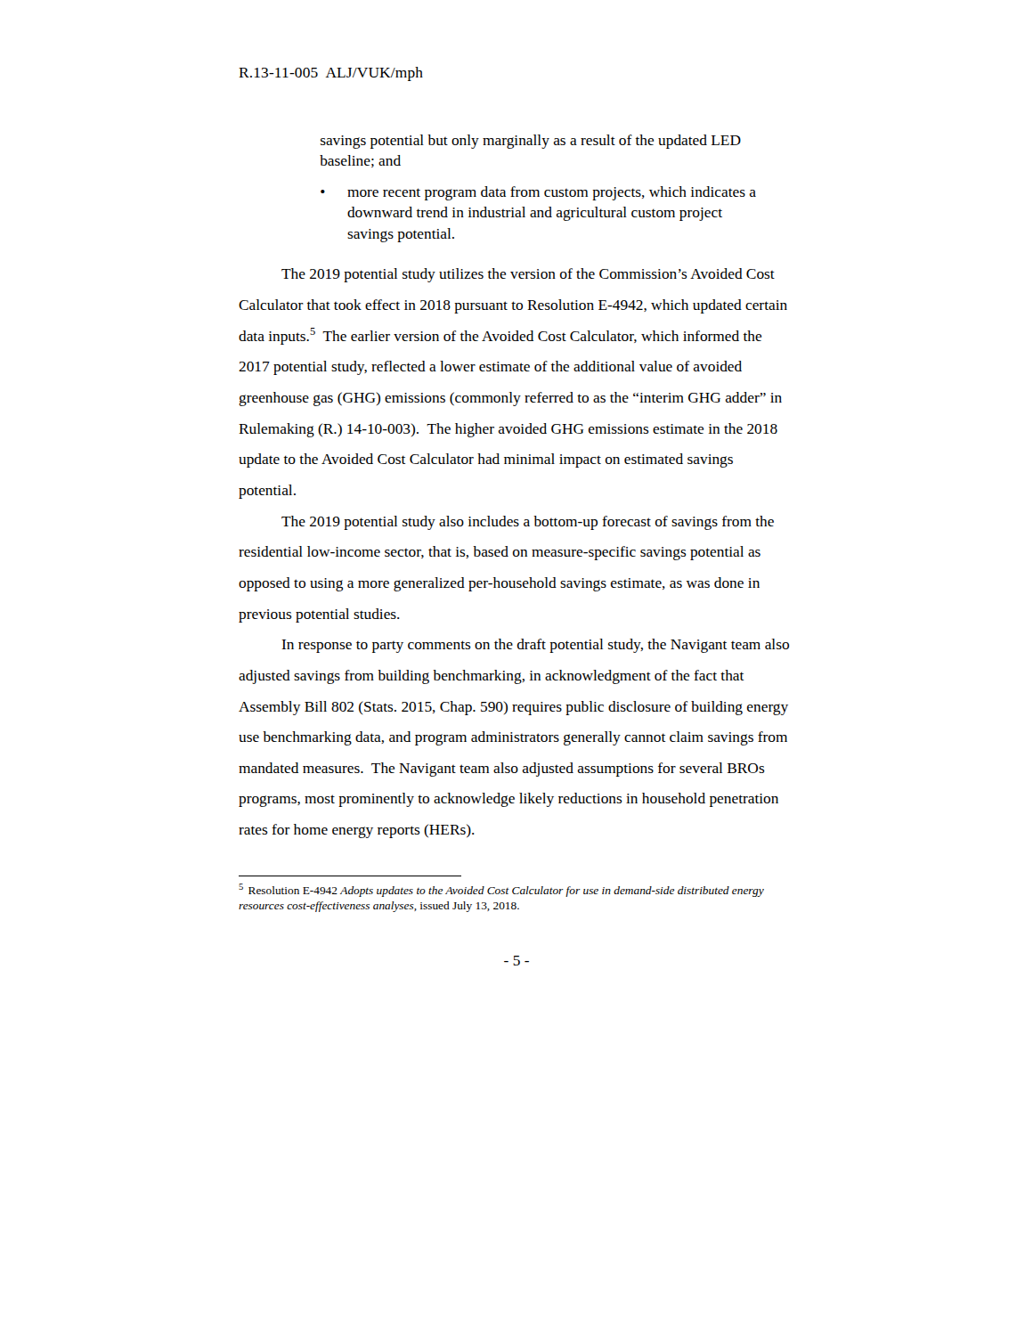R.13-11-005 ALJ/VUK/mph
savings potential but only marginally as a result of the updated LED baseline; and
more recent program data from custom projects, which indicates a downward trend in industrial and agricultural custom project savings potential.
The 2019 potential study utilizes the version of the Commission’s Avoided Cost Calculator that took effect in 2018 pursuant to Resolution E-4942, which updated certain data inputs.5 The earlier version of the Avoided Cost Calculator, which informed the 2017 potential study, reflected a lower estimate of the additional value of avoided greenhouse gas (GHG) emissions (commonly referred to as the “interim GHG adder” in Rulemaking (R.) 14-10-003). The higher avoided GHG emissions estimate in the 2018 update to the Avoided Cost Calculator had minimal impact on estimated savings potential.
The 2019 potential study also includes a bottom-up forecast of savings from the residential low-income sector, that is, based on measure-specific savings potential as opposed to using a more generalized per-household savings estimate, as was done in previous potential studies.
In response to party comments on the draft potential study, the Navigant team also adjusted savings from building benchmarking, in acknowledgment of the fact that Assembly Bill 802 (Stats. 2015, Chap. 590) requires public disclosure of building energy use benchmarking data, and program administrators generally cannot claim savings from mandated measures. The Navigant team also adjusted assumptions for several BROs programs, most prominently to acknowledge likely reductions in household penetration rates for home energy reports (HERs).
5 Resolution E-4942 Adopts updates to the Avoided Cost Calculator for use in demand-side distributed energy resources cost-effectiveness analyses, issued July 13, 2018.
- 5 -